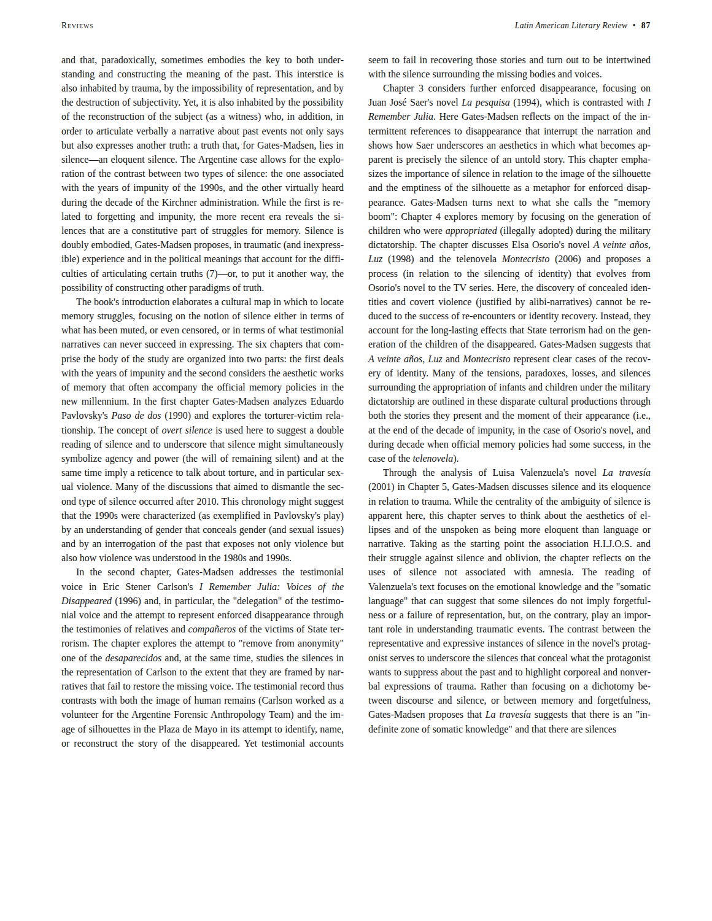Reviews Latin American Literary Review • 87
and that, paradoxically, sometimes embodies the key to both understanding and constructing the meaning of the past. This interstice is also inhabited by trauma, by the impossibility of representation, and by the destruction of subjectivity. Yet, it is also inhabited by the possibility of the reconstruction of the subject (as a witness) who, in addition, in order to articulate verbally a narrative about past events not only says but also expresses another truth: a truth that, for Gates-Madsen, lies in silence—an eloquent silence. The Argentine case allows for the exploration of the contrast between two types of silence: the one associated with the years of impunity of the 1990s, and the other virtually heard during the decade of the Kirchner administration. While the first is related to forgetting and impunity, the more recent era reveals the silences that are a constitutive part of struggles for memory. Silence is doubly embodied, Gates-Madsen proposes, in traumatic (and inexpressible) experience and in the political meanings that account for the difficulties of articulating certain truths (7)—or, to put it another way, the possibility of constructing other paradigms of truth.
The book's introduction elaborates a cultural map in which to locate memory struggles, focusing on the notion of silence either in terms of what has been muted, or even censored, or in terms of what testimonial narratives can never succeed in expressing. The six chapters that comprise the body of the study are organized into two parts: the first deals with the years of impunity and the second considers the aesthetic works of memory that often accompany the official memory policies in the new millennium. In the first chapter Gates-Madsen analyzes Eduardo Pavlovsky's Paso de dos (1990) and explores the torturer-victim relationship. The concept of overt silence is used here to suggest a double reading of silence and to underscore that silence might simultaneously symbolize agency and power (the will of remaining silent) and at the same time imply a reticence to talk about torture, and in particular sexual violence. Many of the discussions that aimed to dismantle the second type of silence occurred after 2010. This chronology might suggest that the 1990s were characterized (as exemplified in Pavlovsky's play) by an understanding of gender that conceals gender (and sexual issues) and by an interrogation of the past that exposes not only violence but also how violence was understood in the 1980s and 1990s.
In the second chapter, Gates-Madsen addresses the testimonial voice in Eric Stener Carlson's I Remember Julia: Voices of the Disappeared (1996) and, in particular, the "delegation" of the testimonial voice and the attempt to represent enforced disappearance through the testimonies of relatives and compañeros of the victims of State terrorism. The chapter explores the attempt to "remove from anonymity" one of the desaparecidos and, at the same time, studies the silences in the representation of Carlson to the extent that they are framed by narratives that fail to restore the missing voice. The testimonial record thus contrasts with both the image of human remains (Carlson worked as a volunteer for the Argentine Forensic Anthropology Team) and the image of silhouettes in the Plaza de Mayo in its attempt to identify, name, or reconstruct the story of the disappeared. Yet testimonial accounts seem to fail in recovering those stories and turn out to be intertwined with the silence surrounding the missing bodies and voices.
Chapter 3 considers further enforced disappearance, focusing on Juan José Saer's novel La pesquisa (1994), which is contrasted with I Remember Julia. Here Gates-Madsen reflects on the impact of the intermittent references to disappearance that interrupt the narration and shows how Saer underscores an aesthetics in which what becomes apparent is precisely the silence of an untold story. This chapter emphasizes the importance of silence in relation to the image of the silhouette and the emptiness of the silhouette as a metaphor for enforced disappearance. Gates-Madsen turns next to what she calls the "memory boom": Chapter 4 explores memory by focusing on the generation of children who were appropriated (illegally adopted) during the military dictatorship. The chapter discusses Elsa Osorio's novel A veinte años, Luz (1998) and the telenovela Montecristo (2006) and proposes a process (in relation to the silencing of identity) that evolves from Osorio's novel to the TV series. Here, the discovery of concealed identities and covert violence (justified by alibi-narratives) cannot be reduced to the success of re-encounters or identity recovery. Instead, they account for the long-lasting effects that State terrorism had on the generation of the children of the disappeared. Gates-Madsen suggests that A veinte años, Luz and Montecristo represent clear cases of the recovery of identity. Many of the tensions, paradoxes, losses, and silences surrounding the appropriation of infants and children under the military dictatorship are outlined in these disparate cultural productions through both the stories they present and the moment of their appearance (i.e., at the end of the decade of impunity, in the case of Osorio's novel, and during decade when official memory policies had some success, in the case of the telenovela).
Through the analysis of Luisa Valenzuela's novel La travesía (2001) in Chapter 5, Gates-Madsen discusses silence and its eloquence in relation to trauma. While the centrality of the ambiguity of silence is apparent here, this chapter serves to think about the aesthetics of ellipses and of the unspoken as being more eloquent than language or narrative. Taking as the starting point the association H.I.J.O.S. and their struggle against silence and oblivion, the chapter reflects on the uses of silence not associated with amnesia. The reading of Valenzuela's text focuses on the emotional knowledge and the "somatic language" that can suggest that some silences do not imply forgetfulness or a failure of representation, but, on the contrary, play an important role in understanding traumatic events. The contrast between the representative and expressive instances of silence in the novel's protagonist serves to underscore the silences that conceal what the protagonist wants to suppress about the past and to highlight corporeal and nonverbal expressions of trauma. Rather than focusing on a dichotomy between discourse and silence, or between memory and forgetfulness, Gates-Madsen proposes that La travesía suggests that there is an "indefinite zone of somatic knowledge" and that there are silences